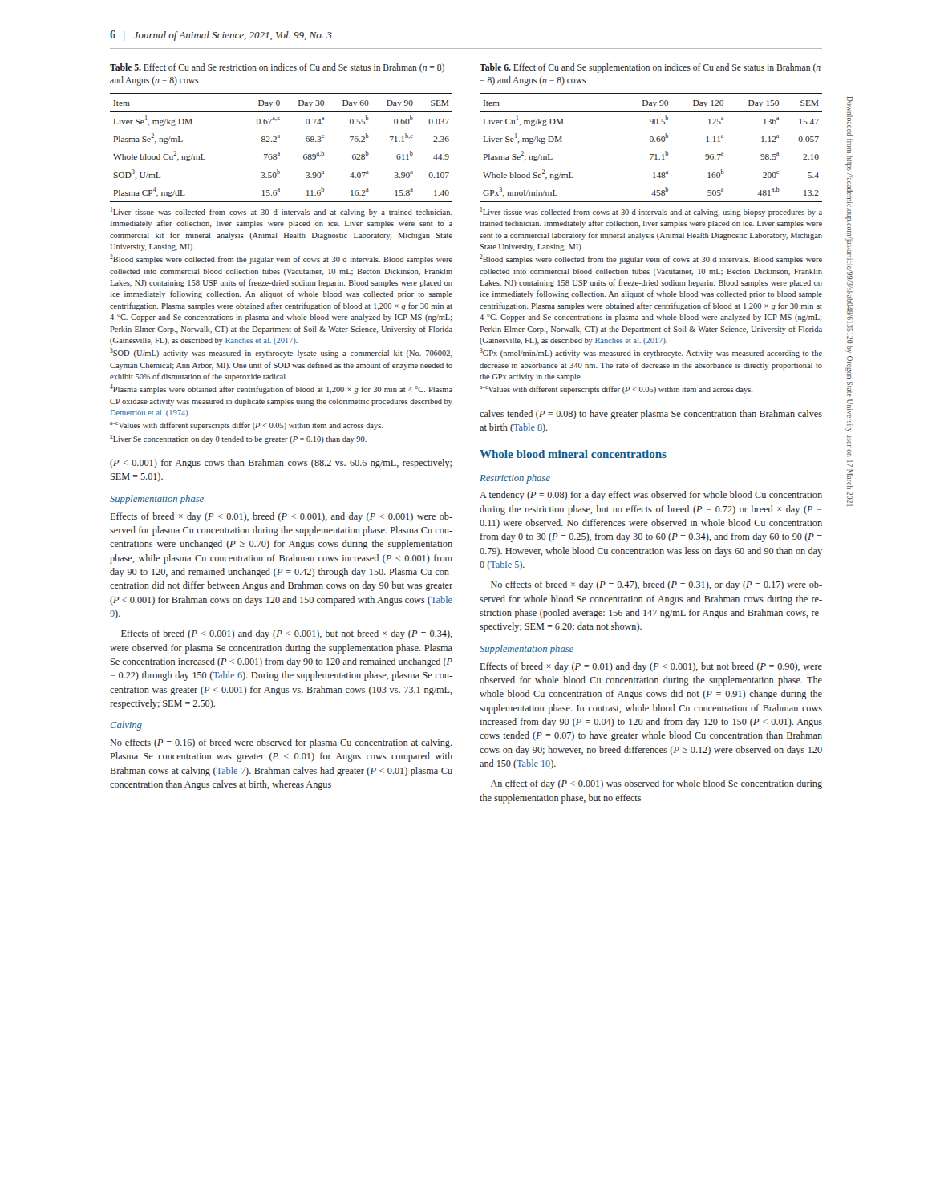6 | Journal of Animal Science, 2021, Vol. 99, No. 3
Downloaded from https://academic.oup.com/jas/article/99/3/skab048/6135120 by Oregon State University user on 17 March 2021
Table 5. Effect of Cu and Se restriction on indices of Cu and Se status in Brahman (n = 8) and Angus (n = 8) cows
| Item | Day 0 | Day 30 | Day 60 | Day 90 | SEM |
| --- | --- | --- | --- | --- | --- |
| Liver Se 1 , mg/kg DM | 0.67 a,x | 0.74 a | 0.55 b | 0.60 b | 0.037 |
| Plasma Se 2 , ng/mL | 82.2 a | 68.3 c | 76.2 b | 71.1 b,c | 2.36 |
| Whole blood Cu 2 , ng/mL | 768 a | 689 a,b | 628 b | 611 b | 44.9 |
| SOD 3 , U/mL | 3.50 b | 3.90 a | 4.07 a | 3.90 a | 0.107 |
| Plasma CP 4 , mg/dL | 15.6 a | 11.6 b | 16.2 a | 15.8 a | 1.40 |
1Liver tissue was collected from cows at 30 d intervals and at calving by a trained technician. Immediately after collection, liver samples were placed on ice. Liver samples were sent to a commercial kit for mineral analysis (Animal Health Diagnostic Laboratory, Michigan State University, Lansing, MI).
2Blood samples were collected from the jugular vein of cows at 30 d intervals. Blood samples were collected into commercial blood collection tubes (Vacutainer, 10 mL; Becton Dickinson, Franklin Lakes, NJ) containing 158 USP units of freeze-dried sodium heparin. Blood samples were placed on ice immediately following collection. An aliquot of whole blood was collected prior to sample centrifugation. Plasma samples were obtained after centrifugation of blood at 1,200 × g for 30 min at 4 °C. Copper and Se concentrations in plasma and whole blood were analyzed by ICP-MS (ng/mL; Perkin-Elmer Corp., Norwalk, CT) at the Department of Soil & Water Science, University of Florida (Gainesville, FL), as described by Ranches et al. (2017).
3SOD (U/mL) activity was measured in erythrocyte lysate using a commercial kit (No. 706002, Cayman Chemical; Ann Arbor, MI). One unit of SOD was defined as the amount of enzyme needed to exhibit 50% of dismutation of the superoxide radical.
4Plasma samples were obtained after centrifugation of blood at 1,200 × g for 30 min at 4 °C. Plasma CP oxidase activity was measured in duplicate samples using the colorimetric procedures described by Demetriou et al. (1974).
a–cValues with different superscripts differ (P < 0.05) within item and across days.
xLiver Se concentration on day 0 tended to be greater (P = 0.10) than day 90.
(P < 0.001) for Angus cows than Brahman cows (88.2 vs. 60.6 ng/mL, respectively; SEM = 5.01).
Supplementation phase
Effects of breed × day (P < 0.01), breed (P < 0.001), and day (P < 0.001) were observed for plasma Cu concentration during the supplementation phase. Plasma Cu concentrations were unchanged (P ≥ 0.70) for Angus cows during the supplementation phase, while plasma Cu concentration of Brahman cows increased (P < 0.001) from day 90 to 120, and remained unchanged (P = 0.42) through day 150. Plasma Cu concentration did not differ between Angus and Brahman cows on day 90 but was greater (P < 0.001) for Brahman cows on days 120 and 150 compared with Angus cows (Table 9).
Effects of breed (P < 0.001) and day (P < 0.001), but not breed × day (P = 0.34), were observed for plasma Se concentration during the supplementation phase. Plasma Se concentration increased (P < 0.001) from day 90 to 120 and remained unchanged (P = 0.22) through day 150 (Table 6). During the supplementation phase, plasma Se concentration was greater (P < 0.001) for Angus vs. Brahman cows (103 vs. 73.1 ng/mL, respectively; SEM = 2.50).
Calving
No effects (P = 0.16) of breed were observed for plasma Cu concentration at calving. Plasma Se concentration was greater (P < 0.01) for Angus cows compared with Brahman cows at calving (Table 7). Brahman calves had greater (P < 0.01) plasma Cu concentration than Angus calves at birth, whereas Angus
Table 6. Effect of Cu and Se supplementation on indices of Cu and Se status in Brahman (n = 8) and Angus (n = 8) cows
| Item | Day 90 | Day 120 | Day 150 | SEM |
| --- | --- | --- | --- | --- |
| Liver Cu 1 , mg/kg DM | 90.5 b | 125 a | 136 a | 15.47 |
| Liver Se 1 , mg/kg DM | 0.60 b | 1.11 a | 1.12 a | 0.057 |
| Plasma Se 2 , ng/mL | 71.1 b | 96.7 a | 98.5 a | 2.10 |
| Whole blood Se 2 , ng/mL | 148 a | 160 b | 200 c | 5.4 |
| GPx 3 , nmol/min/mL | 458 b | 505 a | 481 a,b | 13.2 |
1Liver tissue was collected from cows at 30 d intervals and at calving, using biopsy procedures by a trained technician. Immediately after collection, liver samples were placed on ice. Liver samples were sent to a commercial laboratory for mineral analysis (Animal Health Diagnostic Laboratory, Michigan State University, Lansing, MI).
2Blood samples were collected from the jugular vein of cows at 30 d intervals. Blood samples were collected into commercial blood collection tubes (Vacutainer, 10 mL; Becton Dickinson, Franklin Lakes, NJ) containing 158 USP units of freeze-dried sodium heparin. Blood samples were placed on ice immediately following collection. An aliquot of whole blood was collected prior to blood sample centrifugation. Plasma samples were obtained after centrifugation of blood at 1,200 × g for 30 min at 4 °C. Copper and Se concentrations in plasma and whole blood were analyzed by ICP-MS (ng/mL; Perkin-Elmer Corp., Norwalk, CT) at the Department of Soil & Water Science, University of Florida (Gainesville, FL), as described by Ranches et al. (2017).
3GPx (nmol/min/mL) activity was measured in erythrocyte. Activity was measured according to the decrease in absorbance at 340 nm. The rate of decrease in the absorbance is directly proportional to the GPx activity in the sample.
a–cValues with different superscripts differ (P < 0.05) within item and across days.
calves tended (P = 0.08) to have greater plasma Se concentration than Brahman calves at birth (Table 8).
Whole blood mineral concentrations
Restriction phase
A tendency (P = 0.08) for a day effect was observed for whole blood Cu concentration during the restriction phase, but no effects of breed (P = 0.72) or breed × day (P = 0.11) were observed. No differences were observed in whole blood Cu concentration from day 0 to 30 (P = 0.25), from day 30 to 60 (P = 0.34), and from day 60 to 90 (P = 0.79). However, whole blood Cu concentration was less on days 60 and 90 than on day 0 (Table 5).
No effects of breed × day (P = 0.47), breed (P = 0.31), or day (P = 0.17) were observed for whole blood Se concentration of Angus and Brahman cows during the restriction phase (pooled average: 156 and 147 ng/mL for Angus and Brahman cows, respectively; SEM = 6.20; data not shown).
Supplementation phase
Effects of breed × day (P = 0.01) and day (P < 0.001), but not breed (P = 0.90), were observed for whole blood Cu concentration during the supplementation phase. The whole blood Cu concentration of Angus cows did not (P = 0.91) change during the supplementation phase. In contrast, whole blood Cu concentration of Brahman cows increased from day 90 (P = 0.04) to 120 and from day 120 to 150 (P < 0.01). Angus cows tended (P = 0.07) to have greater whole blood Cu concentration than Brahman cows on day 90; however, no breed differences (P ≥ 0.12) were observed on days 120 and 150 (Table 10).
An effect of day (P < 0.001) was observed for whole blood Se concentration during the supplementation phase, but no effects